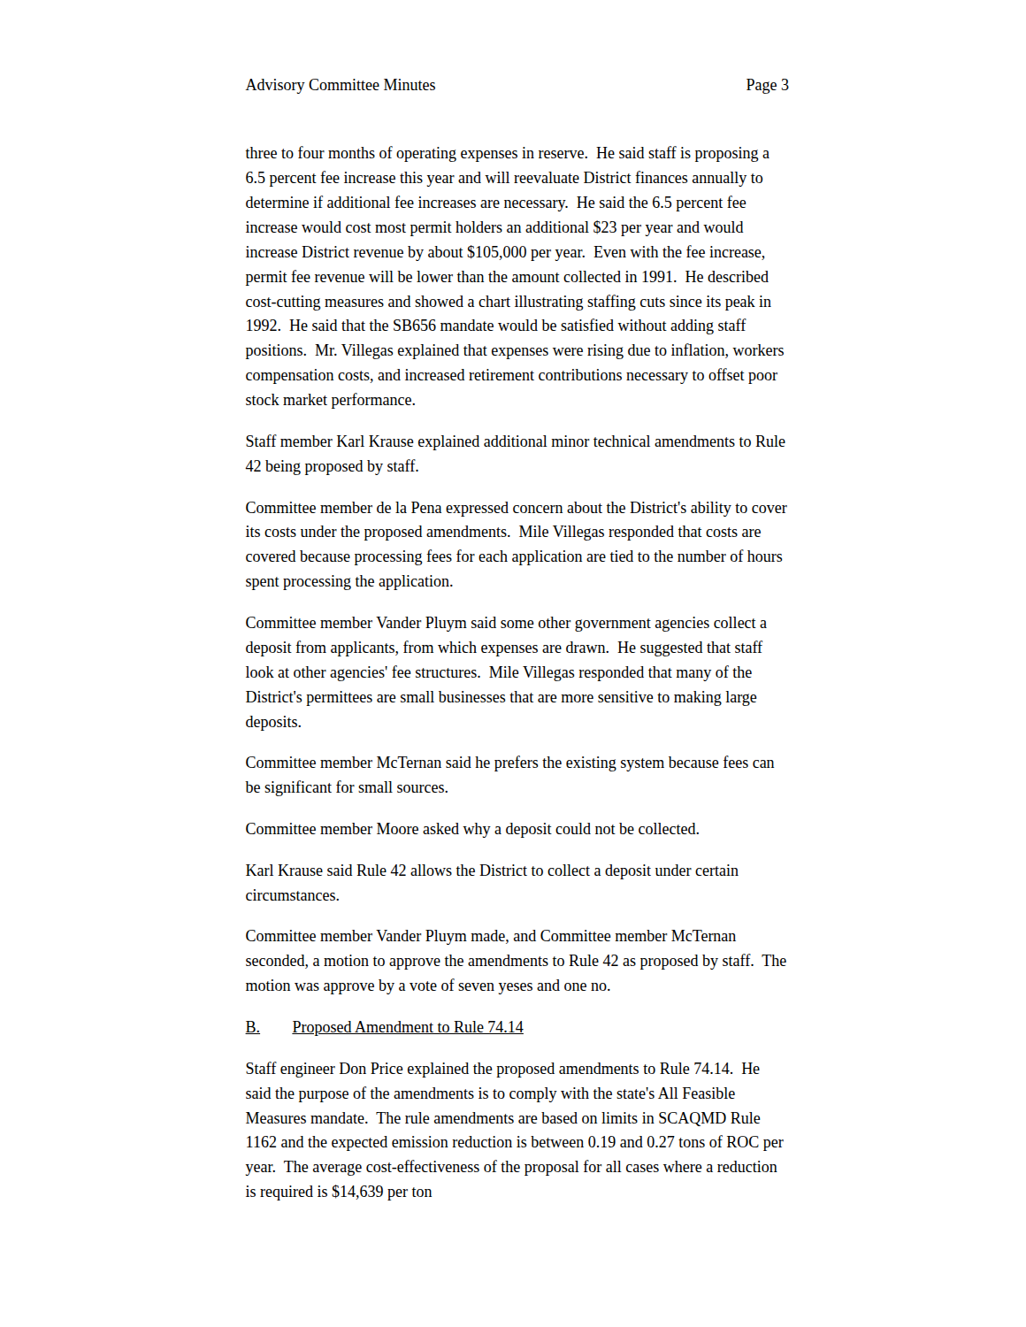Advisory Committee Minutes Page 3
three to four months of operating expenses in reserve. He said staff is proposing a 6.5 percent fee increase this year and will reevaluate District finances annually to determine if additional fee increases are necessary. He said the 6.5 percent fee increase would cost most permit holders an additional $23 per year and would increase District revenue by about $105,000 per year. Even with the fee increase, permit fee revenue will be lower than the amount collected in 1991. He described cost-cutting measures and showed a chart illustrating staffing cuts since its peak in 1992. He said that the SB656 mandate would be satisfied without adding staff positions. Mr. Villegas explained that expenses were rising due to inflation, workers compensation costs, and increased retirement contributions necessary to offset poor stock market performance.
Staff member Karl Krause explained additional minor technical amendments to Rule 42 being proposed by staff.
Committee member de la Pena expressed concern about the District's ability to cover its costs under the proposed amendments. Mile Villegas responded that costs are covered because processing fees for each application are tied to the number of hours spent processing the application.
Committee member Vander Pluym said some other government agencies collect a deposit from applicants, from which expenses are drawn. He suggested that staff look at other agencies' fee structures. Mile Villegas responded that many of the District's permittees are small businesses that are more sensitive to making large deposits.
Committee member McTernan said he prefers the existing system because fees can be significant for small sources.
Committee member Moore asked why a deposit could not be collected.
Karl Krause said Rule 42 allows the District to collect a deposit under certain circumstances.
Committee member Vander Pluym made, and Committee member McTernan seconded, a motion to approve the amendments to Rule 42 as proposed by staff. The motion was approve by a vote of seven yeses and one no.
B. Proposed Amendment to Rule 74.14
Staff engineer Don Price explained the proposed amendments to Rule 74.14. He said the purpose of the amendments is to comply with the state's All Feasible Measures mandate. The rule amendments are based on limits in SCAQMD Rule 1162 and the expected emission reduction is between 0.19 and 0.27 tons of ROC per year. The average cost-effectiveness of the proposal for all cases where a reduction is required is $14,639 per ton